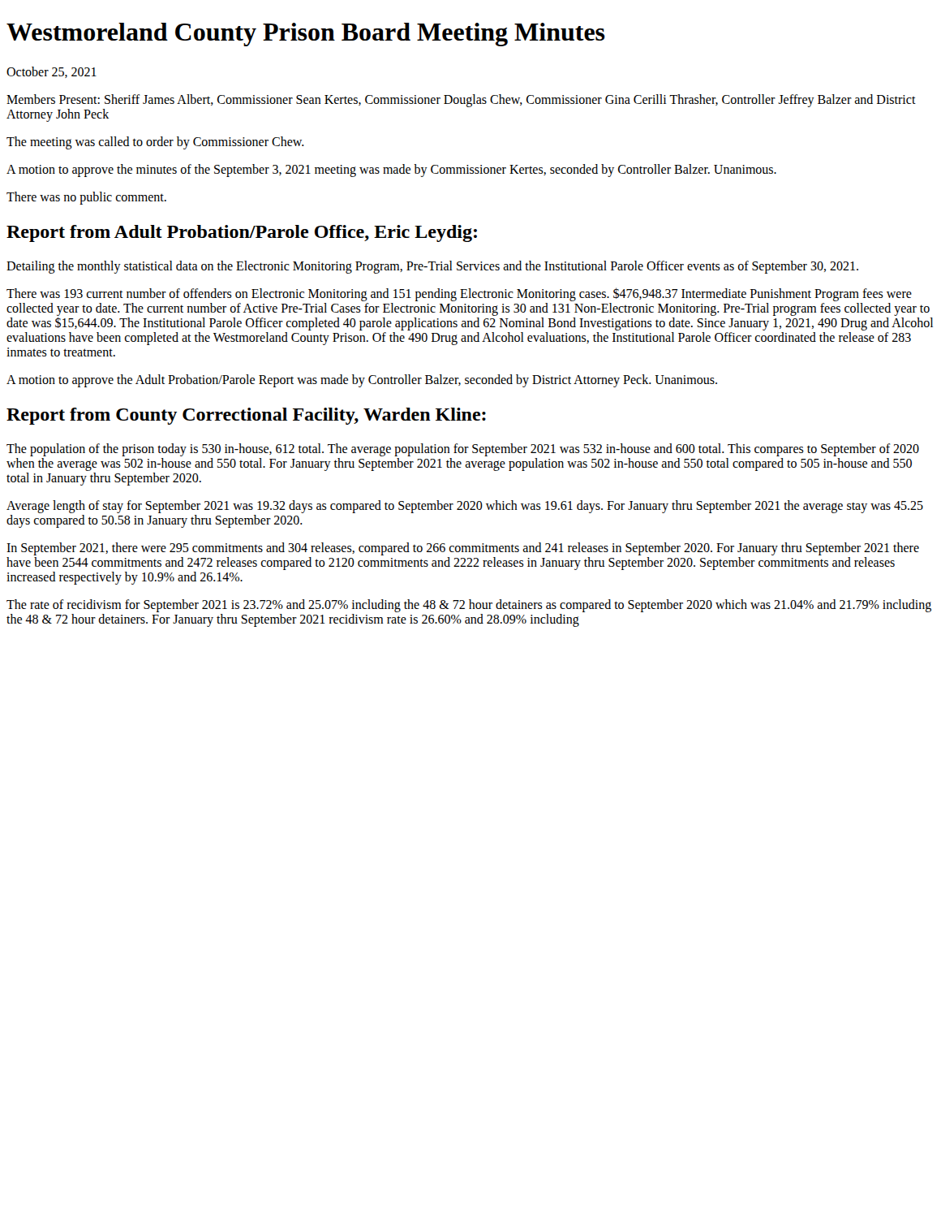Westmoreland County Prison Board Meeting Minutes
October 25, 2021
Members Present: Sheriff James Albert, Commissioner Sean Kertes, Commissioner Douglas Chew, Commissioner Gina Cerilli Thrasher, Controller Jeffrey Balzer and District Attorney John Peck
The meeting was called to order by Commissioner Chew.
A motion to approve the minutes of the September 3, 2021 meeting was made by Commissioner Kertes, seconded by Controller Balzer. Unanimous.
There was no public comment.
Report from Adult Probation/Parole Office, Eric Leydig:
Detailing the monthly statistical data on the Electronic Monitoring Program, Pre-Trial Services and the Institutional Parole Officer events as of September 30, 2021.
There was 193 current number of offenders on Electronic Monitoring and 151 pending Electronic Monitoring cases. $476,948.37 Intermediate Punishment Program fees were collected year to date. The current number of Active Pre-Trial Cases for Electronic Monitoring is 30 and 131 Non-Electronic Monitoring. Pre-Trial program fees collected year to date was $15,644.09. The Institutional Parole Officer completed 40 parole applications and 62 Nominal Bond Investigations to date. Since January 1, 2021, 490 Drug and Alcohol evaluations have been completed at the Westmoreland County Prison. Of the 490 Drug and Alcohol evaluations, the Institutional Parole Officer coordinated the release of 283 inmates to treatment.
A motion to approve the Adult Probation/Parole Report was made by Controller Balzer, seconded by District Attorney Peck. Unanimous.
Report from County Correctional Facility, Warden Kline:
The population of the prison today is 530 in-house, 612 total. The average population for September 2021 was 532 in-house and 600 total. This compares to September of 2020 when the average was 502 in-house and 550 total. For January thru September 2021 the average population was 502 in-house and 550 total compared to 505 in-house and 550 total in January thru September 2020.
Average length of stay for September 2021 was 19.32 days as compared to September 2020 which was 19.61 days. For January thru September 2021 the average stay was 45.25 days compared to 50.58 in January thru September 2020.
In September 2021, there were 295 commitments and 304 releases, compared to 266 commitments and 241 releases in September 2020. For January thru September 2021 there have been 2544 commitments and 2472 releases compared to 2120 commitments and 2222 releases in January thru September 2020. September commitments and releases increased respectively by 10.9% and 26.14%.
The rate of recidivism for September 2021 is 23.72% and 25.07% including the 48 & 72 hour detainers as compared to September 2020 which was 21.04% and 21.79% including the 48 & 72 hour detainers. For January thru September 2021 recidivism rate is 26.60% and 28.09% including